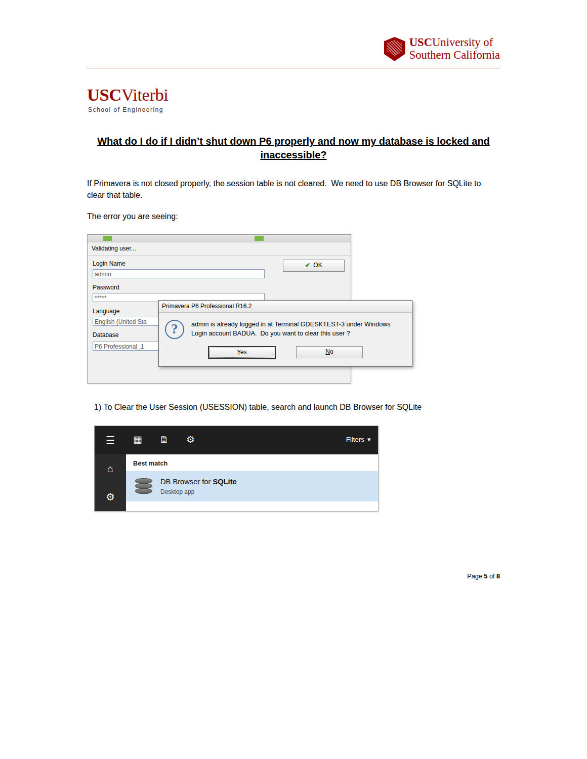USCUniversity of
Southern California
USCViterbi
School of Engineering
What do I do if I didn’t shut down P6 properly and now my database is locked and inaccessible?
If Primavera is not closed properly, the session table is not cleared. We need to use DB Browser for SQLite to clear that table.
The error you are seeing:
Validating user...
✔OK
Login Name
admin
Password
*****
Language
English (United Sta
Database
P6 Professional_1
...
Primavera P6 Professional R16.2
?
admin is already logged in at Terminal GDESKTEST-3 under Windows Login account BADUA. Do you want to clear this user ?
Yes
No
1) To Clear the User Session (USESSION) table, search and launch DB Browser for SQLite
☰
⌂
⚙
▦ 🗎 ⚙ Filters ▾
Best match
DB Browser for SQLite
Desktop app
Page 5 of 8